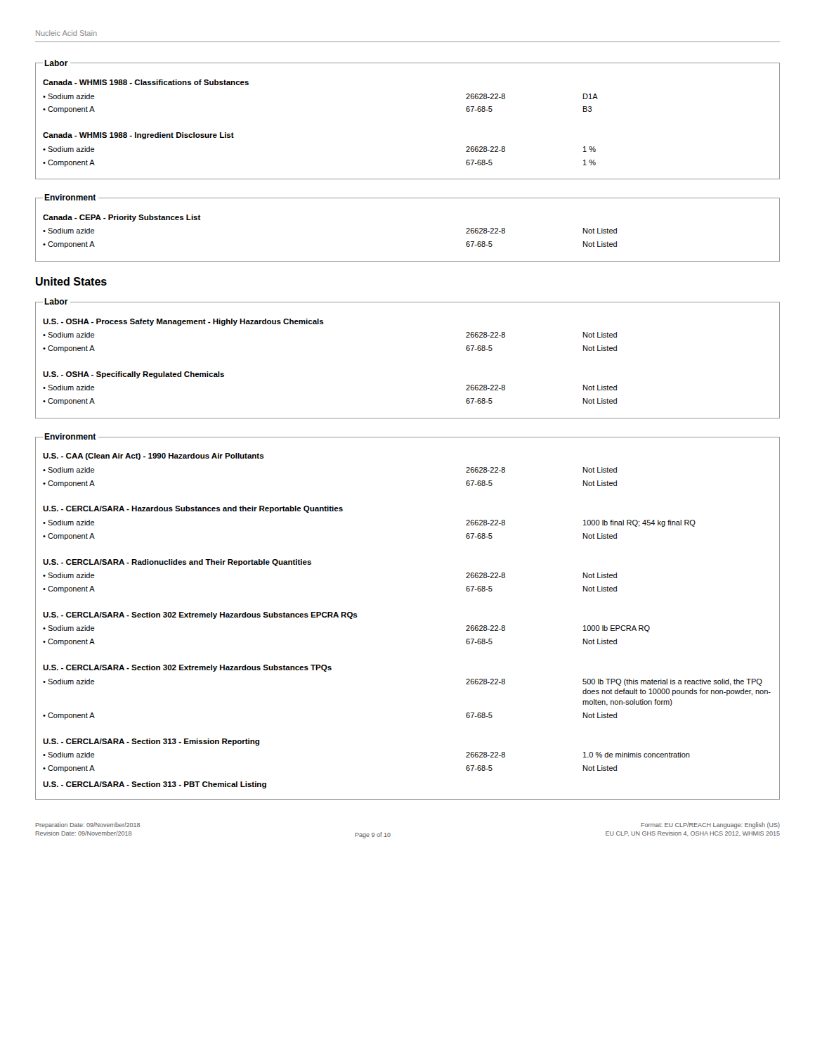Nucleic Acid Stain
Labor
Canada - WHMIS 1988 - Classifications of Substances
| • Sodium azide | 26628-22-8 | D1A |
| • Component A | 67-68-5 | B3 |
Canada - WHMIS 1988 - Ingredient Disclosure List
| • Sodium azide | 26628-22-8 | 1 % |
| • Component A | 67-68-5 | 1 % |
Environment
Canada - CEPA - Priority Substances List
| • Sodium azide | 26628-22-8 | Not Listed |
| • Component A | 67-68-5 | Not Listed |
United States
Labor
U.S. - OSHA - Process Safety Management - Highly Hazardous Chemicals
| • Sodium azide | 26628-22-8 | Not Listed |
| • Component A | 67-68-5 | Not Listed |
U.S. - OSHA - Specifically Regulated Chemicals
| • Sodium azide | 26628-22-8 | Not Listed |
| • Component A | 67-68-5 | Not Listed |
Environment
U.S. - CAA (Clean Air Act) - 1990 Hazardous Air Pollutants
| • Sodium azide | 26628-22-8 | Not Listed |
| • Component A | 67-68-5 | Not Listed |
U.S. - CERCLA/SARA - Hazardous Substances and their Reportable Quantities
| • Sodium azide | 26628-22-8 | 1000 lb final RQ; 454 kg final RQ |
| • Component A | 67-68-5 | Not Listed |
U.S. - CERCLA/SARA - Radionuclides and Their Reportable Quantities
| • Sodium azide | 26628-22-8 | Not Listed |
| • Component A | 67-68-5 | Not Listed |
U.S. - CERCLA/SARA - Section 302 Extremely Hazardous Substances EPCRA RQs
| • Sodium azide | 26628-22-8 | 1000 lb EPCRA RQ |
| • Component A | 67-68-5 | Not Listed |
U.S. - CERCLA/SARA - Section 302 Extremely Hazardous Substances TPQs
| • Sodium azide | 26628-22-8 | 500 lb TPQ (this material is a reactive solid, the TPQ does not default to 10000 pounds for non-powder, non-molten, non-solution form) |
| • Component A | 67-68-5 | Not Listed |
U.S. - CERCLA/SARA - Section 313 - Emission Reporting
| • Sodium azide | 26628-22-8 | 1.0 % de minimis concentration |
| • Component A | 67-68-5 | Not Listed |
U.S. - CERCLA/SARA - Section 313 - PBT Chemical Listing
Preparation Date: 09/November/2018
Revision Date: 09/November/2018
Page 9 of 10
Format: EU CLP/REACH Language: English (US)
EU CLP, UN GHS Revision 4, OSHA HCS 2012, WHMIS 2015